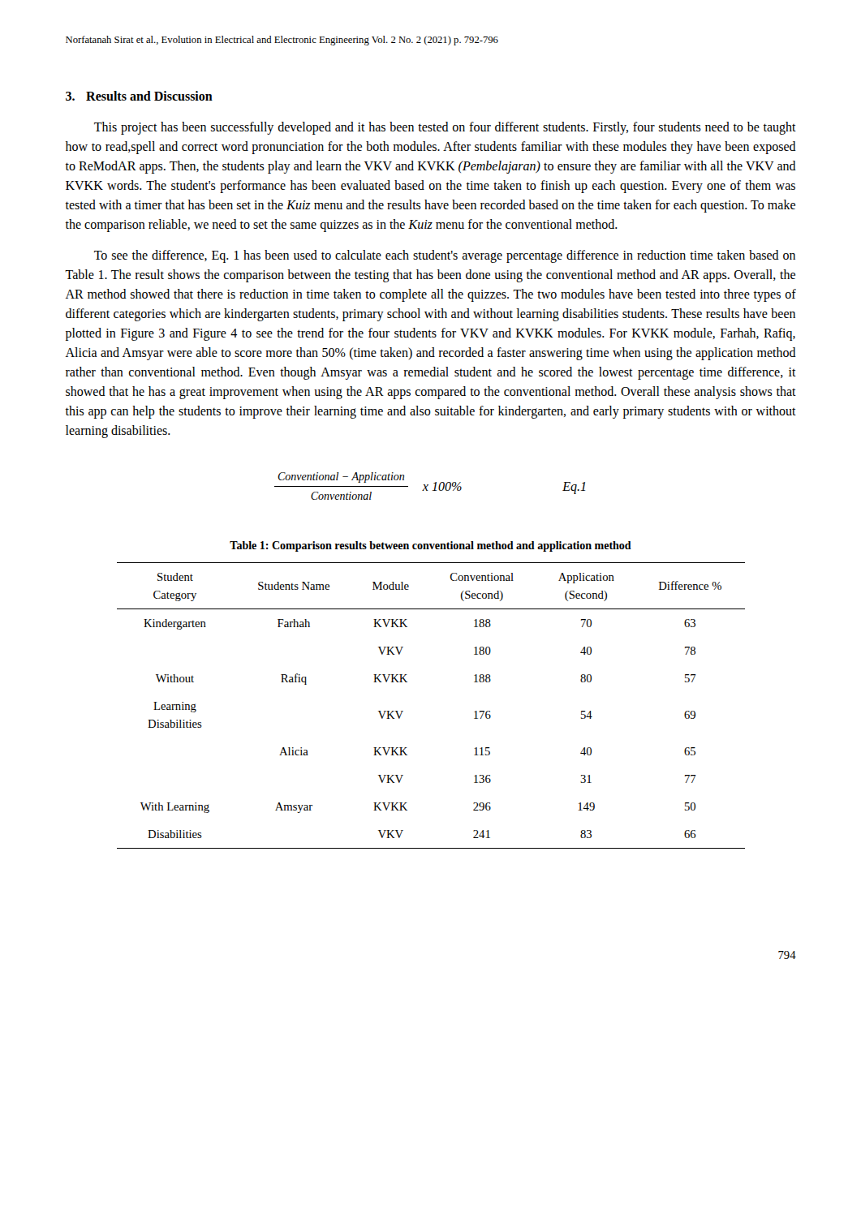Norfatanah Sirat et al., Evolution in Electrical and Electronic Engineering Vol. 2 No. 2 (2021) p. 792-796
3. Results and Discussion
This project has been successfully developed and it has been tested on four different students. Firstly, four students need to be taught how to read,spell and correct word pronunciation for the both modules. After students familiar with these modules they have been exposed to ReModAR apps. Then, the students play and learn the VKV and KVKK (Pembelajaran) to ensure they are familiar with all the VKV and KVKK words. The student's performance has been evaluated based on the time taken to finish up each question. Every one of them was tested with a timer that has been set in the Kuiz menu and the results have been recorded based on the time taken for each question. To make the comparison reliable, we need to set the same quizzes as in the Kuiz menu for the conventional method.
To see the difference, Eq. 1 has been used to calculate each student's average percentage difference in reduction time taken based on Table 1. The result shows the comparison between the testing that has been done using the conventional method and AR apps. Overall, the AR method showed that there is reduction in time taken to complete all the quizzes. The two modules have been tested into three types of different categories which are kindergarten students, primary school with and without learning disabilities students. These results have been plotted in Figure 3 and Figure 4 to see the trend for the four students for VKV and KVKK modules. For KVKK module, Farhah, Rafiq, Alicia and Amsyar were able to score more than 50% (time taken) and recorded a faster answering time when using the application method rather than conventional method. Even though Amsyar was a remedial student and he scored the lowest percentage time difference, it showed that he has a great improvement when using the AR apps compared to the conventional method. Overall these analysis shows that this app can help the students to improve their learning time and also suitable for kindergarten, and early primary students with or without learning disabilities.
Conventional − Application Conventional x 100% Eq.1
Table 1: Comparison results between conventional method and application method
| Student Category | Students Name | Module | Conventional (Second) | Application (Second) | Difference % |
| --- | --- | --- | --- | --- | --- |
| Kindergarten | Farhah | KVKK | 188 | 70 | 63 |
| | | VKV | 180 | 40 | 78 |
| Without | Rafiq | KVKK | 188 | 80 | 57 |
| Learning Disabilities | | VKV | 176 | 54 | 69 |
| | Alicia | KVKK | 115 | 40 | 65 |
| | | VKV | 136 | 31 | 77 |
| With Learning | Amsyar | KVKK | 296 | 149 | 50 |
| Disabilities | | VKV | 241 | 83 | 66 |
794